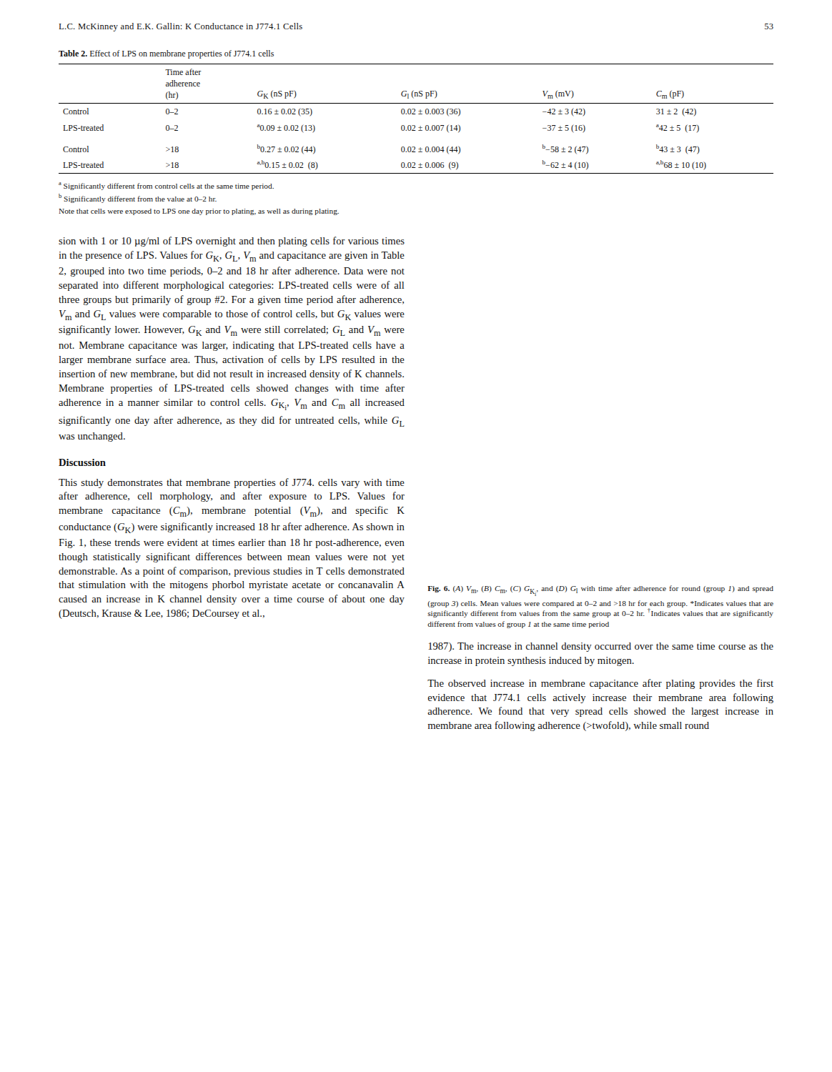L.C. McKinney and E.K. Gallin: K Conductance in J774.1 Cells 53
Table 2. Effect of LPS on membrane properties of J774.1 cells
| | Time after adherence (hr) | G K (nS pF) | G l (nS pF) | V m (mV) | C m (pF) |
| --- | --- | --- | --- | --- | --- |
| Control | 0–2 | 0.16 ± 0.02 (35) | 0.02 ± 0.003 (36) | −42 ± 3 (42) | 31 ± 2 (42) |
| LPS-treated | 0–2 | a 0.09 ± 0.02 (13) | 0.02 ± 0.007 (14) | −37 ± 5 (16) | a 42 ± 5 (17) |
| Control | >18 | b 0.27 ± 0.02 (44) | 0.02 ± 0.004 (44) | b −58 ± 2 (47) | b 43 ± 3 (47) |
| LPS-treated | >18 | a,b 0.15 ± 0.02 (8) | 0.02 ± 0.006 (9) | b −62 ± 4 (10) | a,b 68 ± 10 (10) |
a Significantly different from control cells at the same time period.
b Significantly different from the value at 0–2 hr.
Note that cells were exposed to LPS one day prior to plating, as well as during plating.
sion with 1 or 10 µg/ml of LPS overnight and then plating cells for various times in the presence of LPS. Values for GK, GL, Vm and capacitance are given in Table 2, grouped into two time periods, 0–2 and 18 hr after adherence. Data were not separated into different morphological categories: LPS-treated cells were of all three groups but primarily of group #2. For a given time period after adherence, Vm and GL values were comparable to those of control cells, but GK values were significantly lower. However, GK and Vm were still correlated; GL and Vm were not. Membrane capacitance was larger, indicating that LPS-treated cells have a larger membrane surface area. Thus, activation of cells by LPS resulted in the insertion of new membrane, but did not result in increased density of K channels. Membrane properties of LPS-treated cells showed changes with time after adherence in a manner similar to control cells. GKi, Vm and Cm all increased significantly one day after adherence, as they did for untreated cells, while GL was unchanged.
Discussion
This study demonstrates that membrane properties of J774. cells vary with time after adherence, cell morphology, and after exposure to LPS. Values for membrane capacitance (Cm), membrane potential (Vm), and specific K conductance (GK) were significantly increased 18 hr after adherence. As shown in Fig. 1, these trends were evident at times earlier than 18 hr post-adherence, even though statistically significant differences between mean values were not yet demonstrable. As a point of comparison, previous studies in T cells demonstrated that stimulation with the mitogens phorbol myristate acetate or concanavalin A caused an increase in K channel density over a time course of about one day (Deutsch, Krause & Lee, 1986; DeCoursey et al.,
Fig. 6. (A) Vm, (B) Cm, (C) GKi, and (D) Gl with time after adherence for round (group 1) and spread (group 3) cells. Mean values were compared at 0–2 and >18 hr for each group. *Indicates values that are significantly different from values from the same group at 0–2 hr. †Indicates values that are significantly different from values of group 1 at the same time period
1987). The increase in channel density occurred over the same time course as the increase in protein synthesis induced by mitogen.
The observed increase in membrane capacitance after plating provides the first evidence that J774.1 cells actively increase their membrane area following adherence. We found that very spread cells showed the largest increase in membrane area following adherence (>twofold), while small round